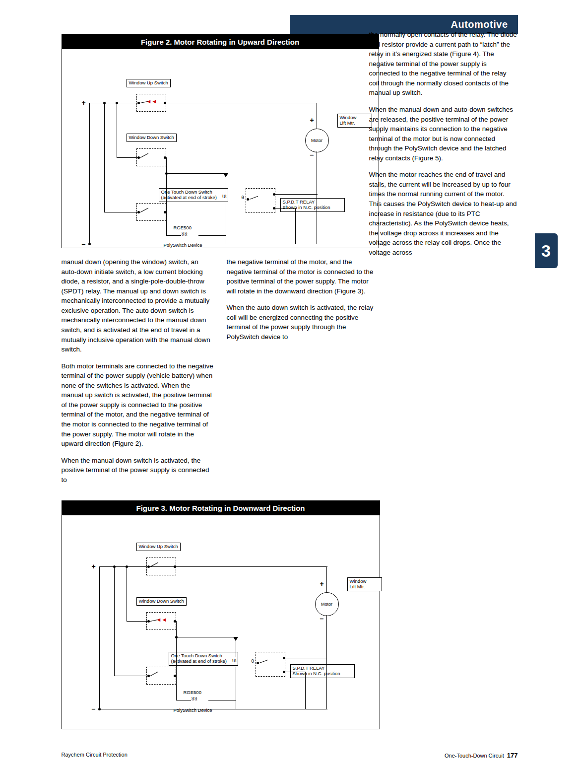Automotive
3
Figure 2. Motor Rotating in Upward Direction
Window Up Switch
Window Down Switch
One Touch Down Switch
(activated at end of stroke)
S.P.D.T RELAY
Shown in N.C. position
Window
Lift Mtr.
RGE500
PolySwitch Device
+
–
Motor
+
–
◄◄
⌇⌇⌇
θ
⌇⌇⌇⌇
manual down (opening the window) switch, an auto-down initiate switch, a low current blocking diode, a resistor, and a single-pole-double-throw (SPDT) relay. The manual up and down switch is mechanically interconnected to provide a mutually exclusive operation. The auto down switch is mechanically interconnected to the manual down switch, and is activated at the end of travel in a mutually inclusive operation with the manual down switch.
Both motor terminals are connected to the negative terminal of the power supply (vehicle battery) when none of the switches is activated. When the manual up switch is activated, the positive terminal of the power supply is connected to the positive terminal of the motor, and the negative terminal of the motor is connected to the negative terminal of the power supply. The motor will rotate in the upward direction (Figure 2).
When the manual down switch is activated, the positive terminal of the power supply is connected to
the negative terminal of the motor, and the negative terminal of the motor is connected to the positive terminal of the power supply. The motor will rotate in the downward direction (Figure 3).
When the auto down switch is activated, the relay coil will be energized connecting the positive terminal of the power supply through the PolySwitch device to
Figure 3. Motor Rotating in Downward Direction
Window Up Switch
Window Down Switch
One Touch Down Switch
(activated at end of stroke)
S.P.D.T RELAY
Shown in N.C. position
Window
Lift Mtr.
RGE500
PolySwitch Device
+
–
Motor
+
–
◄◄
⌇⌇⌇
θ
⌇⌇⌇⌇
the normally open contacts of the relay. The diode and resistor provide a current path to “latch” the relay in it’s energized state (Figure 4). The negative terminal of the power supply is connected to the negative terminal of the relay coil through the normally closed contacts of the manual up switch.
When the manual down and auto-down switches are released, the positive terminal of the power supply maintains its connection to the negative terminal of the motor but is now connected through the PolySwitch device and the latched relay contacts (Figure 5).
When the motor reaches the end of travel and stalls, the current will be increased by up to four times the normal running current of the motor. This causes the PolySwitch device to heat-up and increase in resistance (due to its PTC characteristic). As the PolySwitch device heats, the voltage drop across it increases and the voltage across the relay coil drops. Once the voltage across
Raychem Circuit Protection
One-Touch-Down Circuit177